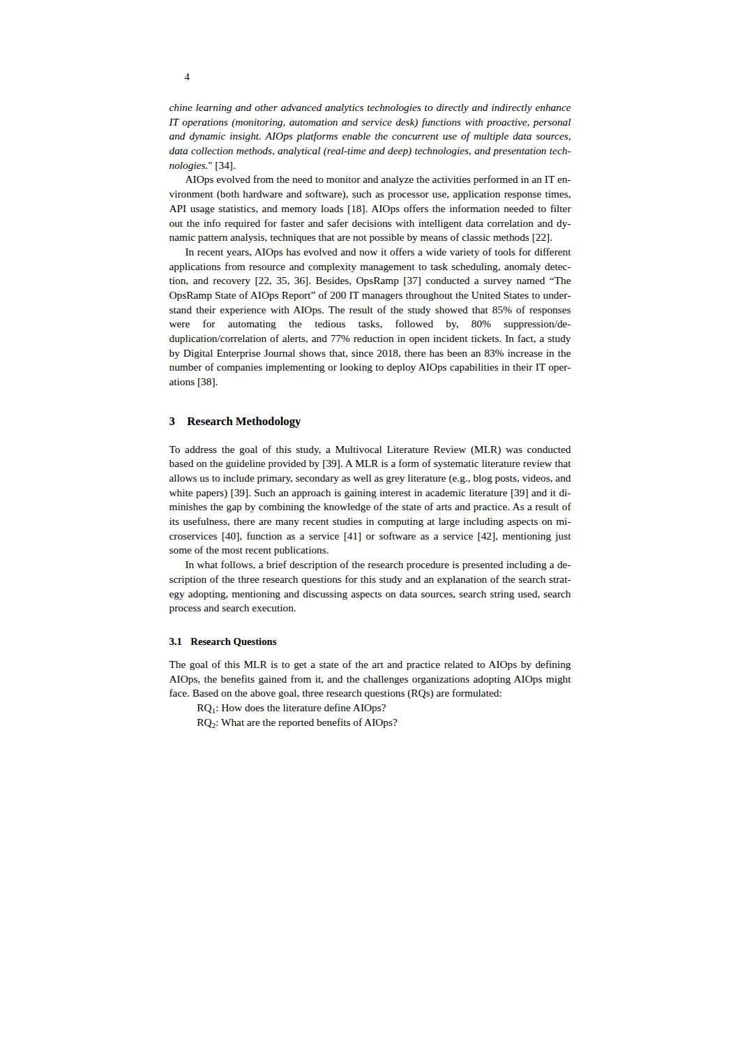4
chine learning and other advanced analytics technologies to directly and indirectly enhance IT operations (monitoring, automation and service desk) functions with proactive, personal and dynamic insight. AIOps platforms enable the concurrent use of multiple data sources, data collection methods, analytical (real-time and deep) technologies, and presentation technologies." [34].
AIOps evolved from the need to monitor and analyze the activities performed in an IT environment (both hardware and software), such as processor use, application response times, API usage statistics, and memory loads [18]. AIOps offers the information needed to filter out the info required for faster and safer decisions with intelligent data correlation and dynamic pattern analysis, techniques that are not possible by means of classic methods [22].
In recent years, AIOps has evolved and now it offers a wide variety of tools for different applications from resource and complexity management to task scheduling, anomaly detection, and recovery [22, 35, 36]. Besides, OpsRamp [37] conducted a survey named “The OpsRamp State of AIOps Report” of 200 IT managers throughout the United States to understand their experience with AIOps. The result of the study showed that 85% of responses were for automating the tedious tasks, followed by, 80% suppression/de-duplication/correlation of alerts, and 77% reduction in open incident tickets. In fact, a study by Digital Enterprise Journal shows that, since 2018, there has been an 83% increase in the number of companies implementing or looking to deploy AIOps capabilities in their IT operations [38].
3 Research Methodology
To address the goal of this study, a Multivocal Literature Review (MLR) was conducted based on the guideline provided by [39]. A MLR is a form of systematic literature review that allows us to include primary, secondary as well as grey literature (e.g., blog posts, videos, and white papers) [39]. Such an approach is gaining interest in academic literature [39] and it diminishes the gap by combining the knowledge of the state of arts and practice. As a result of its usefulness, there are many recent studies in computing at large including aspects on microservices [40], function as a service [41] or software as a service [42], mentioning just some of the most recent publications.
In what follows, a brief description of the research procedure is presented including a description of the three research questions for this study and an explanation of the search strategy adopting, mentioning and discussing aspects on data sources, search string used, search process and search execution.
3.1 Research Questions
The goal of this MLR is to get a state of the art and practice related to AIOps by defining AIOps, the benefits gained from it, and the challenges organizations adopting AIOps might face. Based on the above goal, three research questions (RQs) are formulated:
RQ1: How does the literature define AIOps?
RQ2: What are the reported benefits of AIOps?